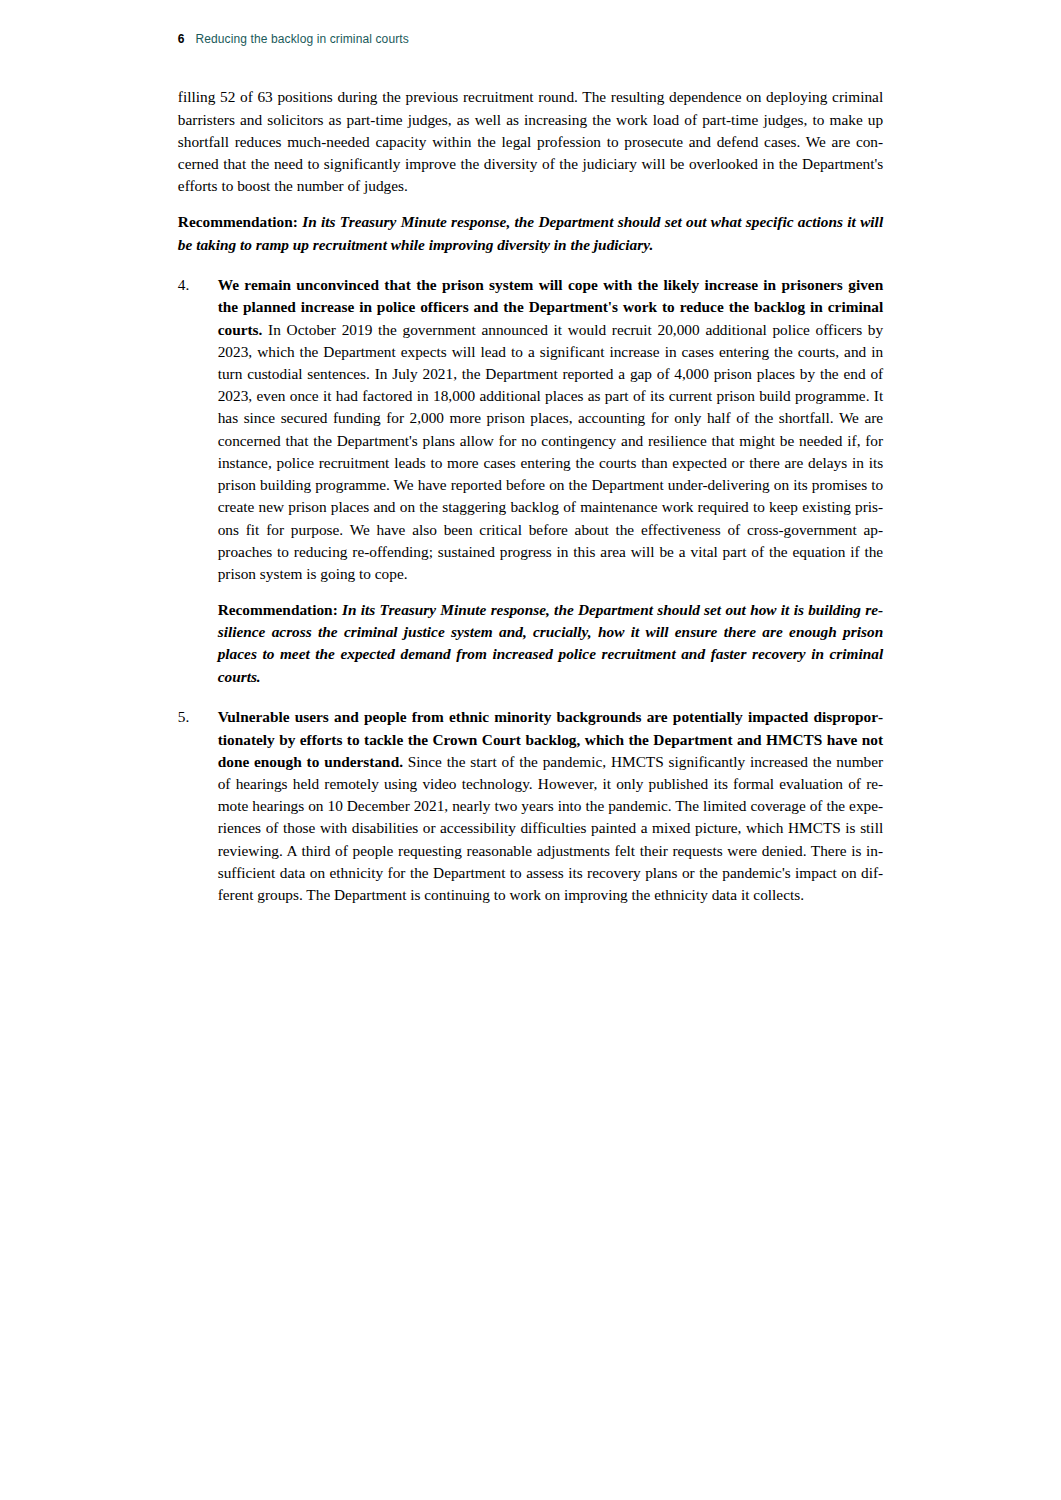6 Reducing the backlog in criminal courts
filling 52 of 63 positions during the previous recruitment round. The resulting dependence on deploying criminal barristers and solicitors as part-time judges, as well as increasing the work load of part-time judges, to make up shortfall reduces much-needed capacity within the legal profession to prosecute and defend cases. We are concerned that the need to significantly improve the diversity of the judiciary will be overlooked in the Department's efforts to boost the number of judges.
Recommendation: In its Treasury Minute response, the Department should set out what specific actions it will be taking to ramp up recruitment while improving diversity in the judiciary.
4.
We remain unconvinced that the prison system will cope with the likely increase in prisoners given the planned increase in police officers and the Department's work to reduce the backlog in criminal courts. In October 2019 the government announced it would recruit 20,000 additional police officers by 2023, which the Department expects will lead to a significant increase in cases entering the courts, and in turn custodial sentences. In July 2021, the Department reported a gap of 4,000 prison places by the end of 2023, even once it had factored in 18,000 additional places as part of its current prison build programme. It has since secured funding for 2,000 more prison places, accounting for only half of the shortfall. We are concerned that the Department's plans allow for no contingency and resilience that might be needed if, for instance, police recruitment leads to more cases entering the courts than expected or there are delays in its prison building programme. We have reported before on the Department under-delivering on its promises to create new prison places and on the staggering backlog of maintenance work required to keep existing prisons fit for purpose. We have also been critical before about the effectiveness of cross-government approaches to reducing re-offending; sustained progress in this area will be a vital part of the equation if the prison system is going to cope.
Recommendation: In its Treasury Minute response, the Department should set out how it is building resilience across the criminal justice system and, crucially, how it will ensure there are enough prison places to meet the expected demand from increased police recruitment and faster recovery in criminal courts.
5.
Vulnerable users and people from ethnic minority backgrounds are potentially impacted disproportionately by efforts to tackle the Crown Court backlog, which the Department and HMCTS have not done enough to understand. Since the start of the pandemic, HMCTS significantly increased the number of hearings held remotely using video technology. However, it only published its formal evaluation of remote hearings on 10 December 2021, nearly two years into the pandemic. The limited coverage of the experiences of those with disabilities or accessibility difficulties painted a mixed picture, which HMCTS is still reviewing. A third of people requesting reasonable adjustments felt their requests were denied. There is insufficient data on ethnicity for the Department to assess its recovery plans or the pandemic's impact on different groups. The Department is continuing to work on improving the ethnicity data it collects.